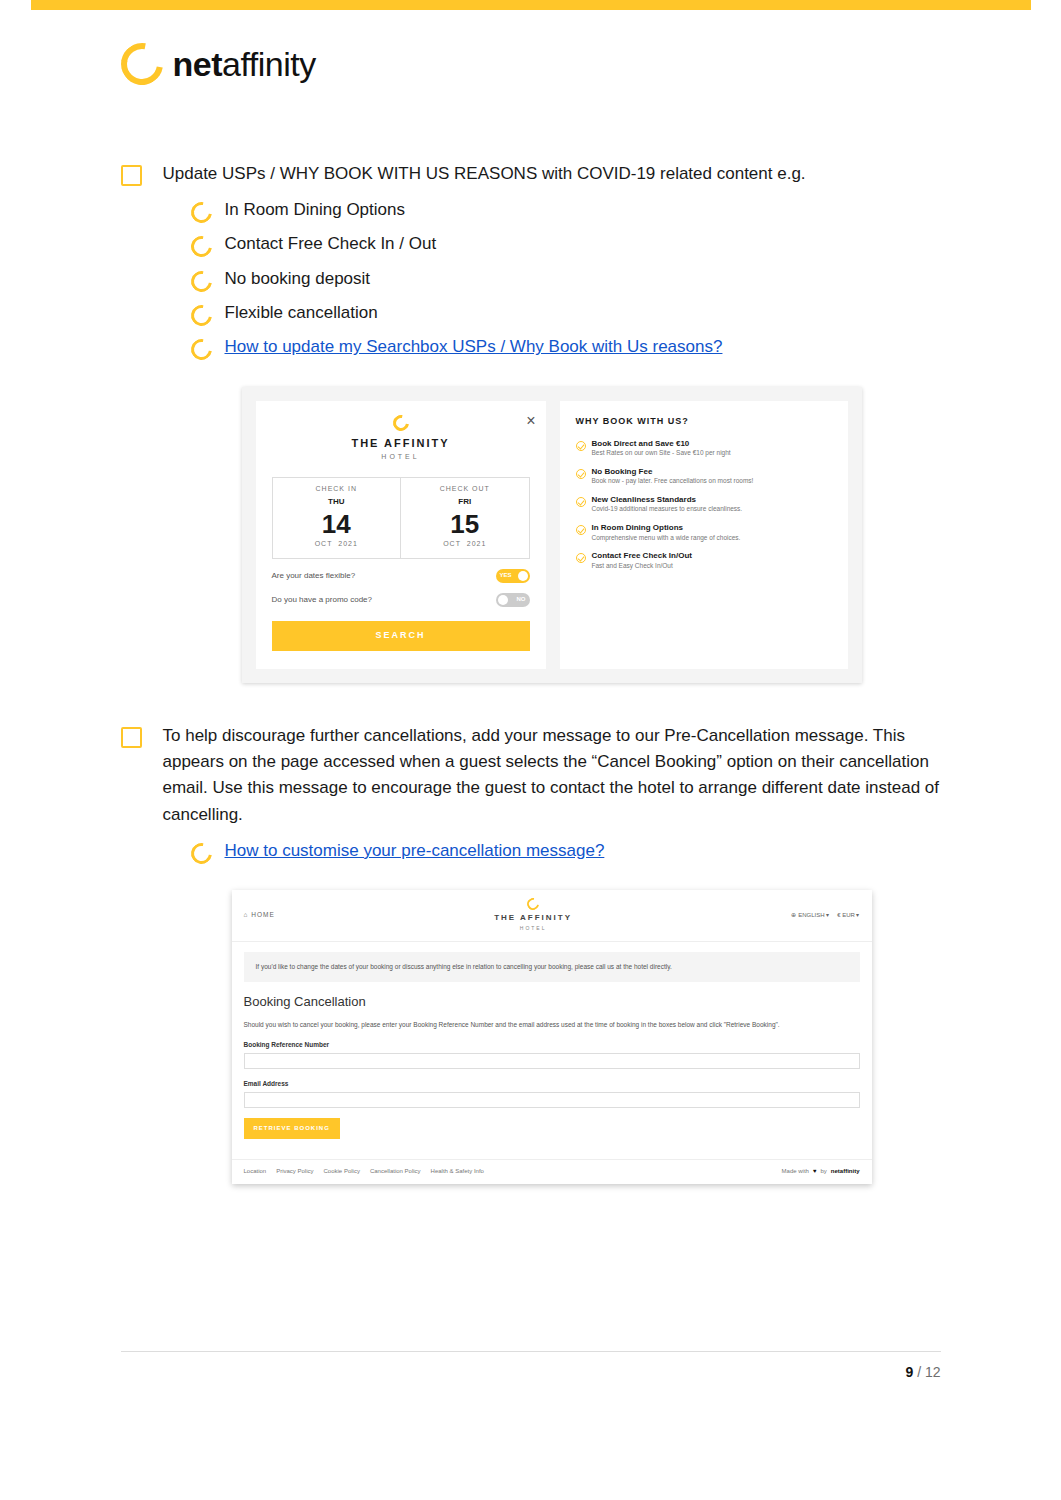netaffinity
Update USPs / WHY BOOK WITH US REASONS with COVID-19 related content e.g.
In Room Dining Options
Contact Free Check In / Out
No booking deposit
Flexible cancellation
How to update my Searchbox USPs / Why Book with Us reasons?
×
THE AFFINITY
HOTEL
CHECK IN
THU
14
OCT 2021
CHECK OUT
FRI
15
OCT 2021
Are your dates flexible? YES
Do you have a promo code? NO
SEARCH
WHY BOOK WITH US?
Book Direct and Save €10
Best Rates on our own Site - Save €10 per night
No Booking Fee
Book now - pay later. Free cancellations on most rooms!
New Cleanliness Standards
Covid-19 additional measures to ensure cleanliness.
In Room Dining Options
Comprehensive menu with a wide range of choices.
Contact Free Check In/Out
Fast and Easy Check In/Out
To help discourage further cancellations, add your message to our Pre-Cancellation message. This appears on the page accessed when a guest selects the “Cancel Booking” option on their cancellation email. Use this message to encourage the guest to contact the hotel to arrange different date instead of cancelling.
How to customise your pre-cancellation message?
⌂ HOME
THE AFFINITY
HOTEL
⊕ ENGLISH ▾ € EUR ▾
If you'd like to change the dates of your booking or discuss anything else in relation to cancelling your booking, please call us at the hotel directly.
Booking Cancellation
Should you wish to cancel your booking, please enter your Booking Reference Number and the email address used at the time of booking in the boxes below and click "Retrieve Booking".
Booking Reference Number
Email Address
RETRIEVE BOOKING
Location Privacy Policy Cookie Policy Cancellation Policy Health & Safety Info
Made with♥by netaffinity
9 / 12